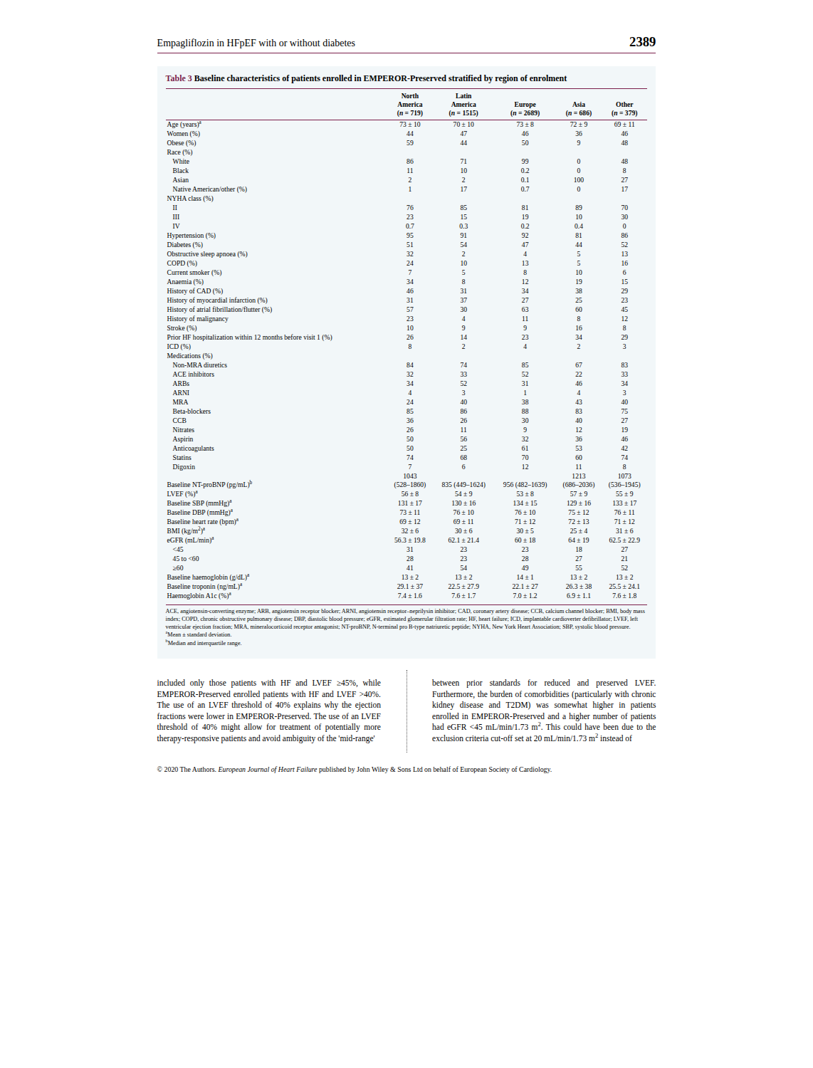Empagliflozin in HFpEF with or without diabetes
2389
Table 3 Baseline characteristics of patients enrolled in EMPEROR-Preserved stratified by region of enrolment
| | North America ( n = 719) | Latin America ( n = 1515) | Europe ( n = 2689) | Asia ( n = 686) | Other ( n = 379) |
| --- | --- | --- | --- | --- | --- |
| Age (years) a | 73 ± 10 | 70 ± 10 | 73 ± 8 | 72 ± 9 | 69 ± 11 |
| Women (%) | 44 | 47 | 46 | 36 | 46 |
| Obese (%) | 59 | 44 | 50 | 9 | 48 |
| Race (%) | | | | | |
| White | 86 | 71 | 99 | 0 | 48 |
| Black | 11 | 10 | 0.2 | 0 | 8 |
| Asian | 2 | 2 | 0.1 | 100 | 27 |
| Native American/other (%) | 1 | 17 | 0.7 | 0 | 17 |
| NYHA class (%) | | | | | |
| II | 76 | 85 | 81 | 89 | 70 |
| III | 23 | 15 | 19 | 10 | 30 |
| IV | 0.7 | 0.3 | 0.2 | 0.4 | 0 |
| Hypertension (%) | 95 | 91 | 92 | 81 | 86 |
| Diabetes (%) | 51 | 54 | 47 | 44 | 52 |
| Obstructive sleep apnoea (%) | 32 | 2 | 4 | 5 | 13 |
| COPD (%) | 24 | 10 | 13 | 5 | 16 |
| Current smoker (%) | 7 | 5 | 8 | 10 | 6 |
| Anaemia (%) | 34 | 8 | 12 | 19 | 15 |
| History of CAD (%) | 46 | 31 | 34 | 38 | 29 |
| History of myocardial infarction (%) | 31 | 37 | 27 | 25 | 23 |
| History of atrial fibrillation/flutter (%) | 57 | 30 | 63 | 60 | 45 |
| History of malignancy | 23 | 4 | 11 | 8 | 12 |
| Stroke (%) | 10 | 9 | 9 | 16 | 8 |
| Prior HF hospitalization within 12 months before visit 1 (%) | 26 | 14 | 23 | 34 | 29 |
| ICD (%) | 8 | 2 | 4 | 2 | 3 |
| Medications (%) | | | | | |
| Non-MRA diuretics | 84 | 74 | 85 | 67 | 83 |
| ACE inhibitors | 32 | 33 | 52 | 22 | 33 |
| ARBs | 34 | 52 | 31 | 46 | 34 |
| ARNI | 4 | 3 | 1 | 4 | 3 |
| MRA | 24 | 40 | 38 | 43 | 40 |
| Beta-blockers | 85 | 86 | 88 | 83 | 75 |
| CCB | 36 | 26 | 30 | 40 | 27 |
| Nitrates | 26 | 11 | 9 | 12 | 19 |
| Aspirin | 50 | 56 | 32 | 36 | 46 |
| Anticoagulants | 50 | 25 | 61 | 53 | 42 |
| Statins | 74 | 68 | 70 | 60 | 74 |
| Digoxin | 7 | 6 | 12 | 11 | 8 |
| Baseline NT-proBNP (pg/mL) b | 1043 (528–1860) | 835 (449–1624) | 956 (482–1639) | 1213 (686–2036) | 1073 (536–1945) |
| LVEF (%) a | 56 ± 8 | 54 ± 9 | 53 ± 8 | 57 ± 9 | 55 ± 9 |
| Baseline SBP (mmHg) a | 131 ± 17 | 130 ± 16 | 134 ± 15 | 129 ± 16 | 133 ± 17 |
| Baseline DBP (mmHg) a | 73 ± 11 | 76 ± 10 | 76 ± 10 | 75 ± 12 | 76 ± 11 |
| Baseline heart rate (bpm) a | 69 ± 12 | 69 ± 11 | 71 ± 12 | 72 ± 13 | 71 ± 12 |
| BMI (kg/m 2 ) a | 32 ± 6 | 30 ± 6 | 30 ± 5 | 25 ± 4 | 31 ± 6 |
| eGFR (mL/min) a | 56.3 ± 19.8 | 62.1 ± 21.4 | 60 ± 18 | 64 ± 19 | 62.5 ± 22.9 |
| <45 | 31 | 23 | 23 | 18 | 27 |
| 45 to <60 | 28 | 23 | 28 | 27 | 21 |
| ≥60 | 41 | 54 | 49 | 55 | 52 |
| Baseline haemoglobin (g/dL) a | 13 ± 2 | 13 ± 2 | 14 ± 1 | 13 ± 2 | 13 ± 2 |
| Baseline troponin (ng/mL) a | 29.1 ± 37 | 22.5 ± 27.9 | 22.1 ± 27 | 26.3 ± 38 | 25.5 ± 24.1 |
| Haemoglobin A1c (%) a | 7.4 ± 1.6 | 7.6 ± 1.7 | 7.0 ± 1.2 | 6.9 ± 1.1 | 7.6 ± 1.8 |
ACE, angiotensin-converting enzyme; ARB, angiotensin receptor blocker; ARNI, angiotensin receptor–neprilysin inhibitor; CAD, coronary artery disease; CCB, calcium channel blocker; BMI, body mass index; COPD, chronic obstructive pulmonary disease; DBP, diastolic blood pressure; eGFR, estimated glomerular filtration rate; HF, heart failure; ICD, implantable cardioverter defibrillator; LVEF, left ventricular ejection fraction; MRA, mineralocorticoid receptor antagonist; NT-proBNP, N-terminal pro B-type natriuretic peptide; NYHA, New York Heart Association; SBP, systolic blood pressure.
aMean ± standard deviation.
bMedian and interquartile range.
included only those patients with HF and LVEF ≥45%, while EMPEROR-Preserved enrolled patients with HF and LVEF >40%. The use of an LVEF threshold of 40% explains why the ejection fractions were lower in EMPEROR-Preserved. The use of an LVEF threshold of 40% might allow for treatment of potentially more therapy-responsive patients and avoid ambiguity of the 'mid-range'
between prior standards for reduced and preserved LVEF. Furthermore, the burden of comorbidities (particularly with chronic kidney disease and T2DM) was somewhat higher in patients enrolled in EMPEROR-Preserved and a higher number of patients had eGFR <45 mL/min/1.73 m2. This could have been due to the exclusion criteria cut-off set at 20 mL/min/1.73 m2 instead of
© 2020 The Authors. European Journal of Heart Failure published by John Wiley & Sons Ltd on behalf of European Society of Cardiology.